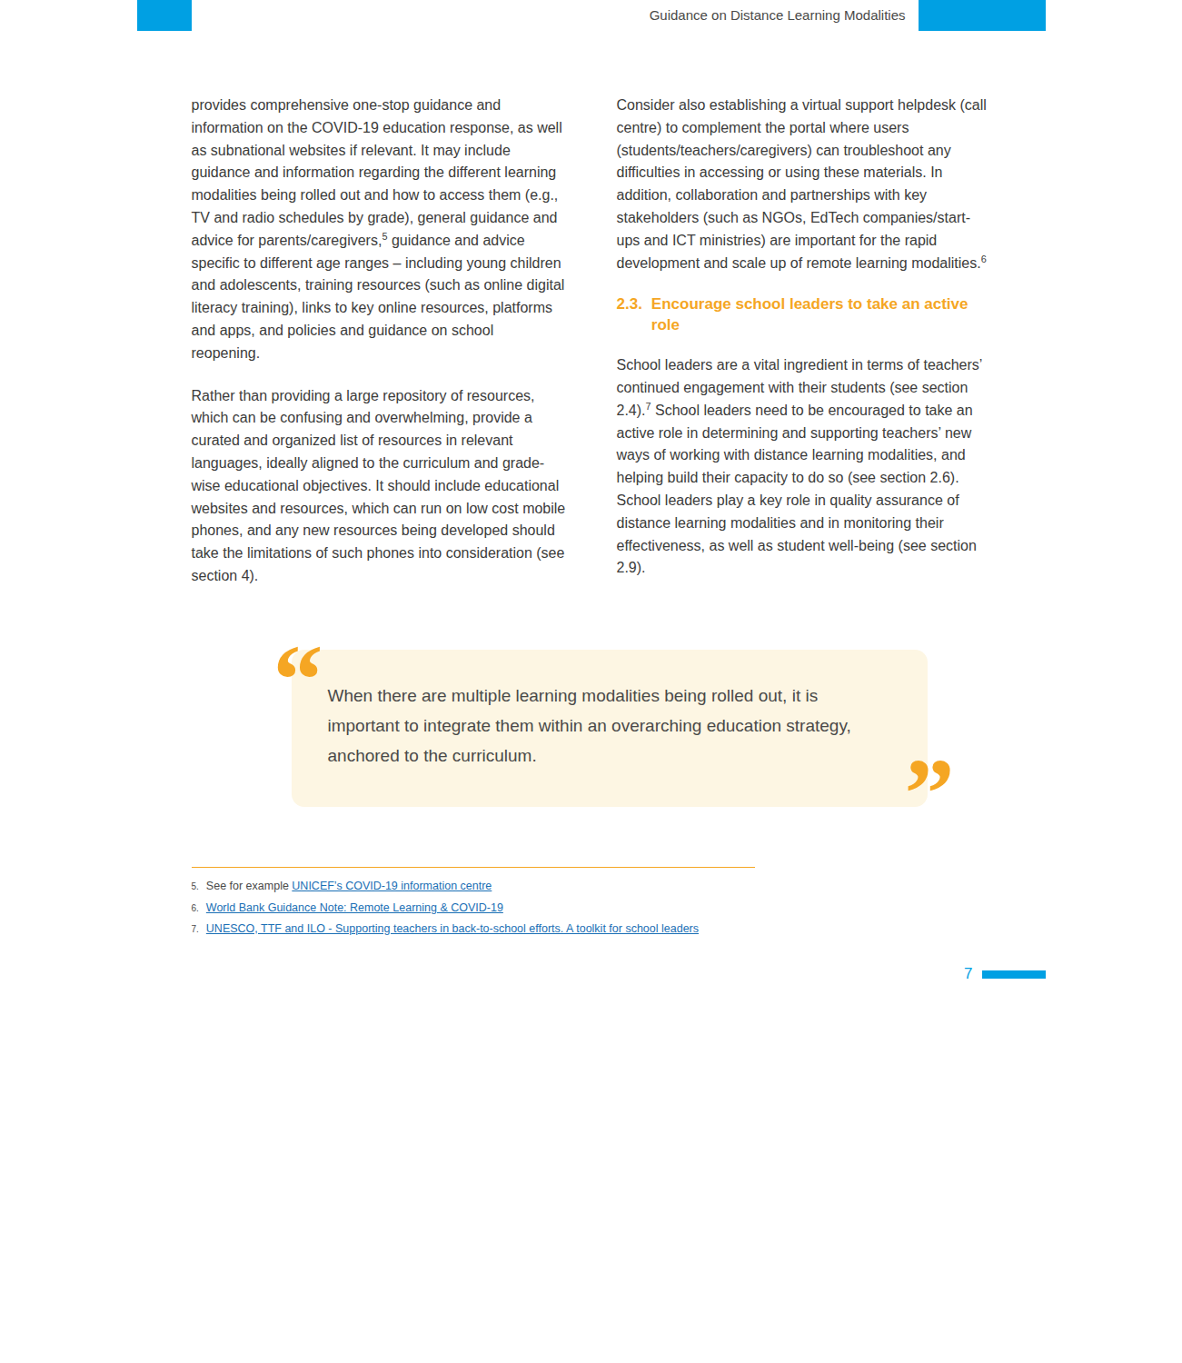Guidance on Distance Learning Modalities
provides comprehensive one-stop guidance and information on the COVID-19 education response, as well as subnational websites if relevant. It may include guidance and information regarding the different learning modalities being rolled out and how to access them (e.g., TV and radio schedules by grade), general guidance and advice for parents/caregivers,5 guidance and advice specific to different age ranges – including young children and adolescents, training resources (such as online digital literacy training), links to key online resources, platforms and apps, and policies and guidance on school reopening.
Rather than providing a large repository of resources, which can be confusing and overwhelming, provide a curated and organized list of resources in relevant languages, ideally aligned to the curriculum and grade-wise educational objectives. It should include educational websites and resources, which can run on low cost mobile phones, and any new resources being developed should take the limitations of such phones into consideration (see section 4).
Consider also establishing a virtual support helpdesk (call centre) to complement the portal where users (students/teachers/caregivers) can troubleshoot any difficulties in accessing or using these materials. In addition, collaboration and partnerships with key stakeholders (such as NGOs, EdTech companies/start-ups and ICT ministries) are important for the rapid development and scale up of remote learning modalities.6
2.3. Encourage school leaders to take an active role
School leaders are a vital ingredient in terms of teachers’ continued engagement with their students (see section 2.4).7 School leaders need to be encouraged to take an active role in determining and supporting teachers’ new ways of working with distance learning modalities, and helping build their capacity to do so (see section 2.6). School leaders play a key role in quality assurance of distance learning modalities and in monitoring their effectiveness, as well as student well-being (see section 2.9).
“
When there are multiple learning modalities being rolled out, it is important to integrate them within an overarching education strategy, anchored to the curriculum.
”
5. See for example UNICEF’s COVID-19 information centre
6. World Bank Guidance Note: Remote Learning & COVID-19
7. UNESCO, TTF and ILO - Supporting teachers in back-to-school efforts. A toolkit for school leaders
7